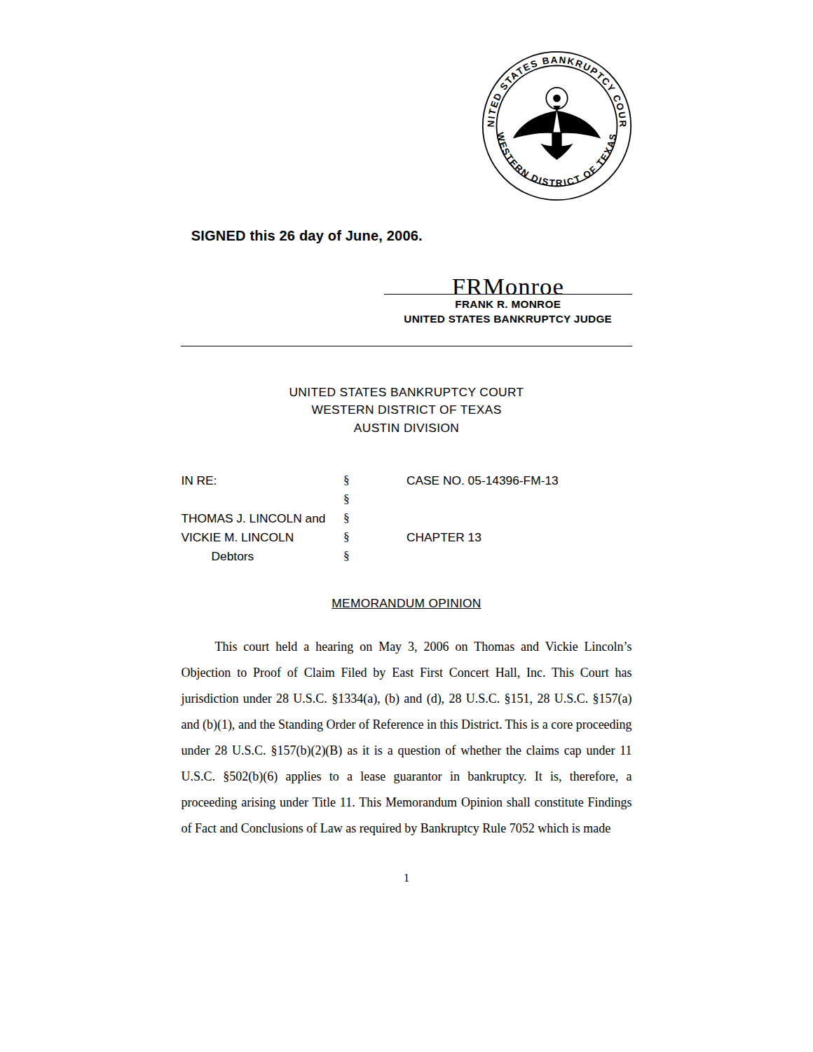SIGNED this 26 day of June, 2006.
FRMonroe
FRANK R. MONROE
UNITED STATES BANKRUPTCY JUDGE
UNITED STATES BANKRUPTCY COURT
WESTERN DISTRICT OF TEXAS
AUSTIN DIVISION
| IN RE: | § | CASE NO. 05-14396-FM-13 |
| | § | |
| THOMAS J. LINCOLN and | § | |
| VICKIE M. LINCOLN | § | CHAPTER 13 |
| Debtors | § | |
MEMORANDUM OPINION
This court held a hearing on May 3, 2006 on Thomas and Vickie Lincoln’s Objection to Proof of Claim Filed by East First Concert Hall, Inc. This Court has jurisdiction under 28 U.S.C. §1334(a), (b) and (d), 28 U.S.C. §151, 28 U.S.C. §157(a) and (b)(1), and the Standing Order of Reference in this District. This is a core proceeding under 28 U.S.C. §157(b)(2)(B) as it is a question of whether the claims cap under 11 U.S.C. §502(b)(6) applies to a lease guarantor in bankruptcy. It is, therefore, a proceeding arising under Title 11. This Memorandum Opinion shall constitute Findings of Fact and Conclusions of Law as required by Bankruptcy Rule 7052 which is made
1